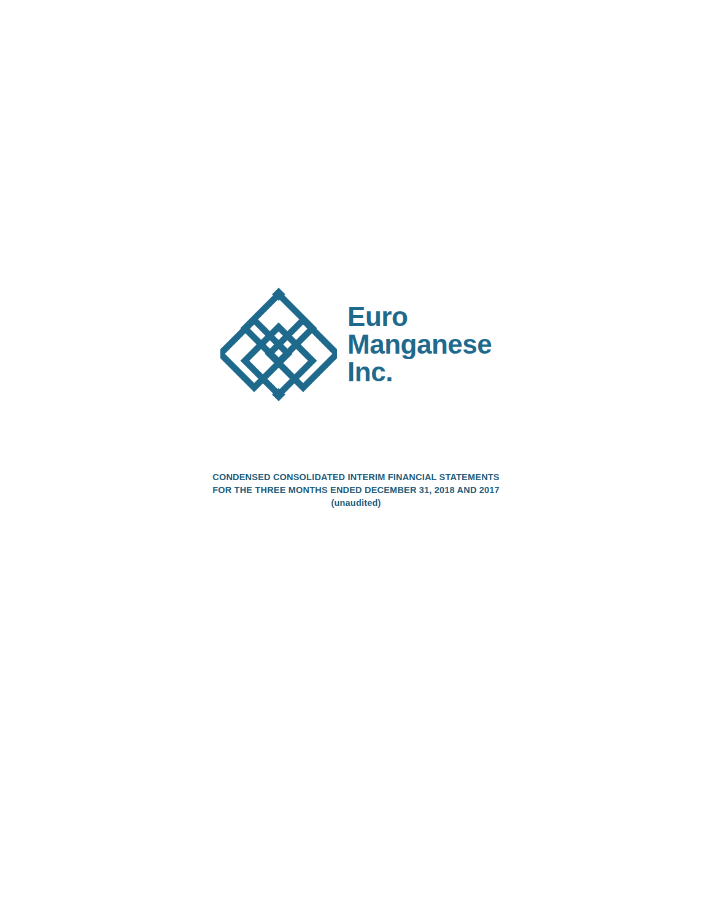Euro
Manganese
Inc.
CONDENSED CONSOLIDATED INTERIM FINANCIAL STATEMENTS
FOR THE THREE MONTHS ENDED DECEMBER 31, 2018 AND 2017
(unaudited)